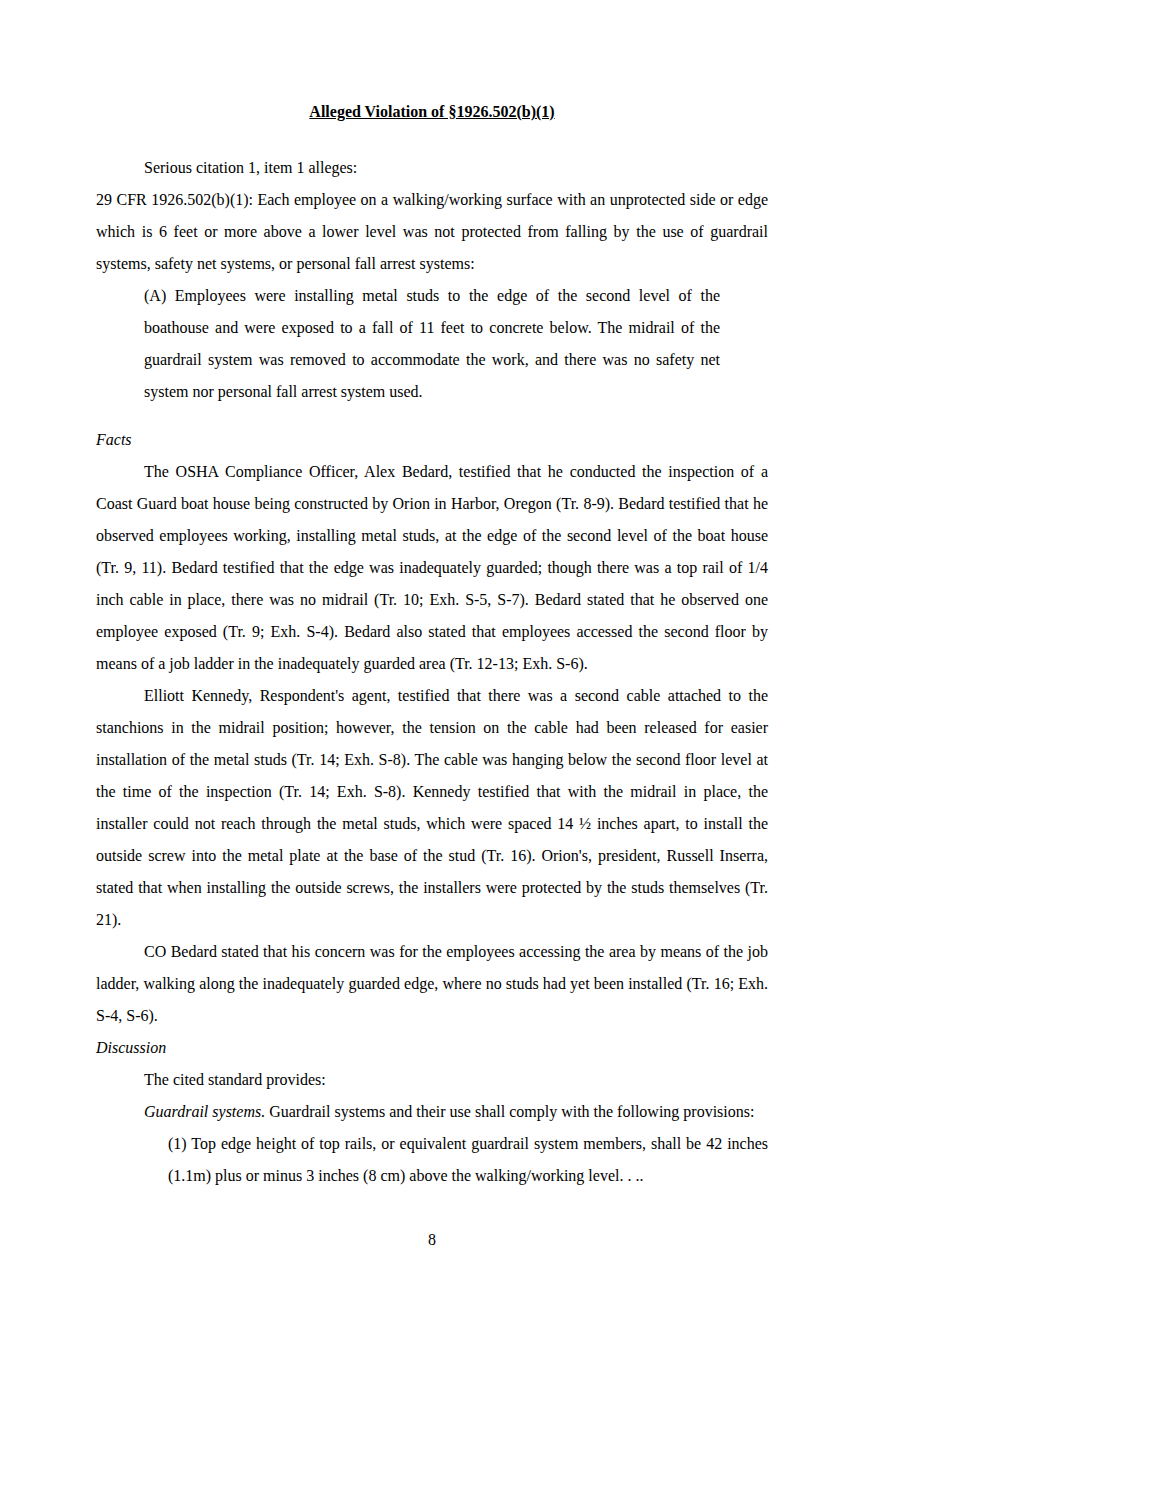Alleged Violation of §1926.502(b)(1)
Serious citation 1, item 1 alleges:
29 CFR 1926.502(b)(1): Each employee on a walking/working surface with an unprotected side or edge which is 6 feet or more above a lower level was not protected from falling by the use of guardrail systems, safety net systems, or personal fall arrest systems:
(A) Employees were installing metal studs to the edge of the second level of the boathouse and were exposed to a fall of 11 feet to concrete below. The midrail of the guardrail system was removed to accommodate the work, and there was no safety net system nor personal fall arrest system used.
Facts
The OSHA Compliance Officer, Alex Bedard, testified that he conducted the inspection of a Coast Guard boat house being constructed by Orion in Harbor, Oregon (Tr. 8-9). Bedard testified that he observed employees working, installing metal studs, at the edge of the second level of the boat house (Tr. 9, 11). Bedard testified that the edge was inadequately guarded; though there was a top rail of 1/4 inch cable in place, there was no midrail (Tr. 10; Exh. S-5, S-7). Bedard stated that he observed one employee exposed (Tr. 9; Exh. S-4). Bedard also stated that employees accessed the second floor by means of a job ladder in the inadequately guarded area (Tr. 12-13; Exh. S-6).
Elliott Kennedy, Respondent's agent, testified that there was a second cable attached to the stanchions in the midrail position; however, the tension on the cable had been released for easier installation of the metal studs (Tr. 14; Exh. S-8). The cable was hanging below the second floor level at the time of the inspection (Tr. 14; Exh. S-8). Kennedy testified that with the midrail in place, the installer could not reach through the metal studs, which were spaced 14 ½ inches apart, to install the outside screw into the metal plate at the base of the stud (Tr. 16). Orion's, president, Russell Inserra, stated that when installing the outside screws, the installers were protected by the studs themselves (Tr. 21).
CO Bedard stated that his concern was for the employees accessing the area by means of the job ladder, walking along the inadequately guarded edge, where no studs had yet been installed (Tr. 16; Exh. S-4, S-6).
Discussion
The cited standard provides:
Guardrail systems. Guardrail systems and their use shall comply with the following provisions:
(1) Top edge height of top rails, or equivalent guardrail system members, shall be 42 inches (1.1m) plus or minus 3 inches (8 cm) above the walking/working level. . ..
8